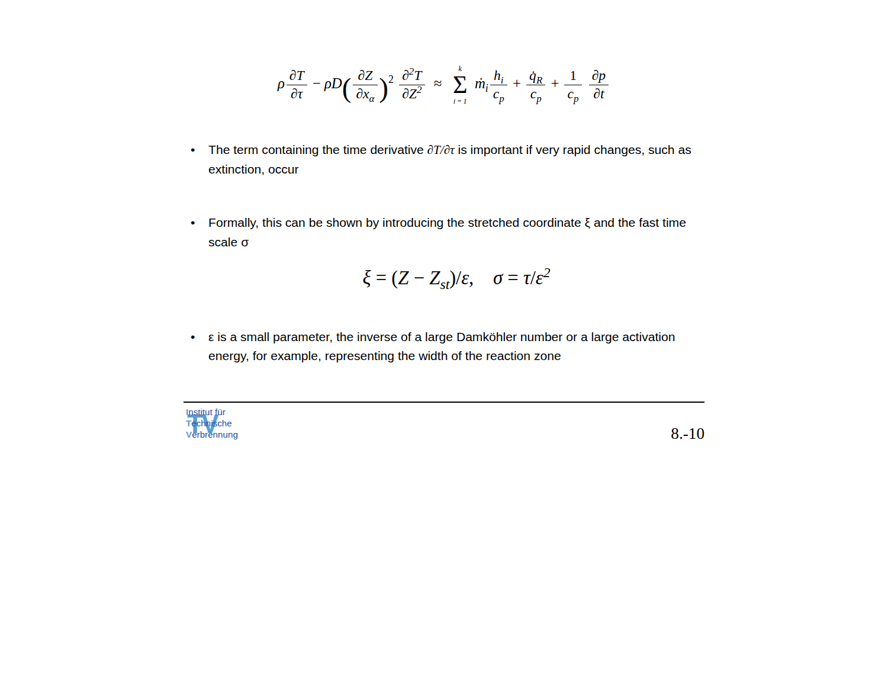ρ∂T∂τ − ρD(∂Z∂xα)2 ∂2T∂Z2 ≈ kΣi = 1 ṁi hi cp + q̇R cp + 1 cp ∂p∂t
The term containing the time derivative ∂T/∂τ is important if very rapid changes, such as extinction, occur
Formally, this can be shown by introducing the stretched coordinate ξ and the fast time scale σ
ξ = (Z − Zst)/ε, σ = τ/ε2
ε is a small parameter, the inverse of a large Damköhler number or a large activation energy, for example, representing the width of the reaction zone
TV
Institut für Technische Verbrennung
8.-10